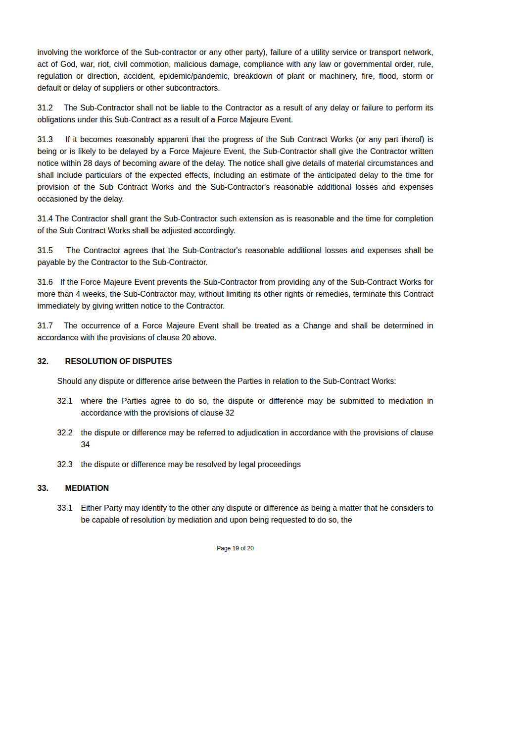involving the workforce of the Sub-contractor or any other party), failure of a utility service or transport network, act of God, war, riot, civil commotion, malicious damage, compliance with any law or governmental order, rule, regulation or direction, accident, epidemic/pandemic, breakdown of plant or machinery, fire, flood, storm or default or delay of suppliers or other subcontractors.
31.2 The Sub-Contractor shall not be liable to the Contractor as a result of any delay or failure to perform its obligations under this Sub-Contract as a result of a Force Majeure Event.
31.3 If it becomes reasonably apparent that the progress of the Sub Contract Works (or any part therof) is being or is likely to be delayed by a Force Majeure Event, the Sub-Contractor shall give the Contractor written notice within 28 days of becoming aware of the delay. The notice shall give details of material circumstances and shall include particulars of the expected effects, including an estimate of the anticipated delay to the time for provision of the Sub Contract Works and the Sub-Contractor's reasonable additional losses and expenses occasioned by the delay.
31.4 The Contractor shall grant the Sub-Contractor such extension as is reasonable and the time for completion of the Sub Contract Works shall be adjusted accordingly.
31.5 The Contractor agrees that the Sub-Contractor's reasonable additional losses and expenses shall be payable by the Contractor to the Sub-Contractor.
31.6 If the Force Majeure Event prevents the Sub-Contractor from providing any of the Sub-Contract Works for more than 4 weeks, the Sub-Contractor may, without limiting its other rights or remedies, terminate this Contract immediately by giving written notice to the Contractor.
31.7 The occurrence of a Force Majeure Event shall be treated as a Change and shall be determined in accordance with the provisions of clause 20 above.
32. RESOLUTION OF DISPUTES
Should any dispute or difference arise between the Parties in relation to the Sub-Contract Works:
32.1 where the Parties agree to do so, the dispute or difference may be submitted to mediation in accordance with the provisions of clause 32
32.2 the dispute or difference may be referred to adjudication in accordance with the provisions of clause 34
32.3 the dispute or difference may be resolved by legal proceedings
33. MEDIATION
33.1 Either Party may identify to the other any dispute or difference as being a matter that he considers to be capable of resolution by mediation and upon being requested to do so, the
Page 19 of 20